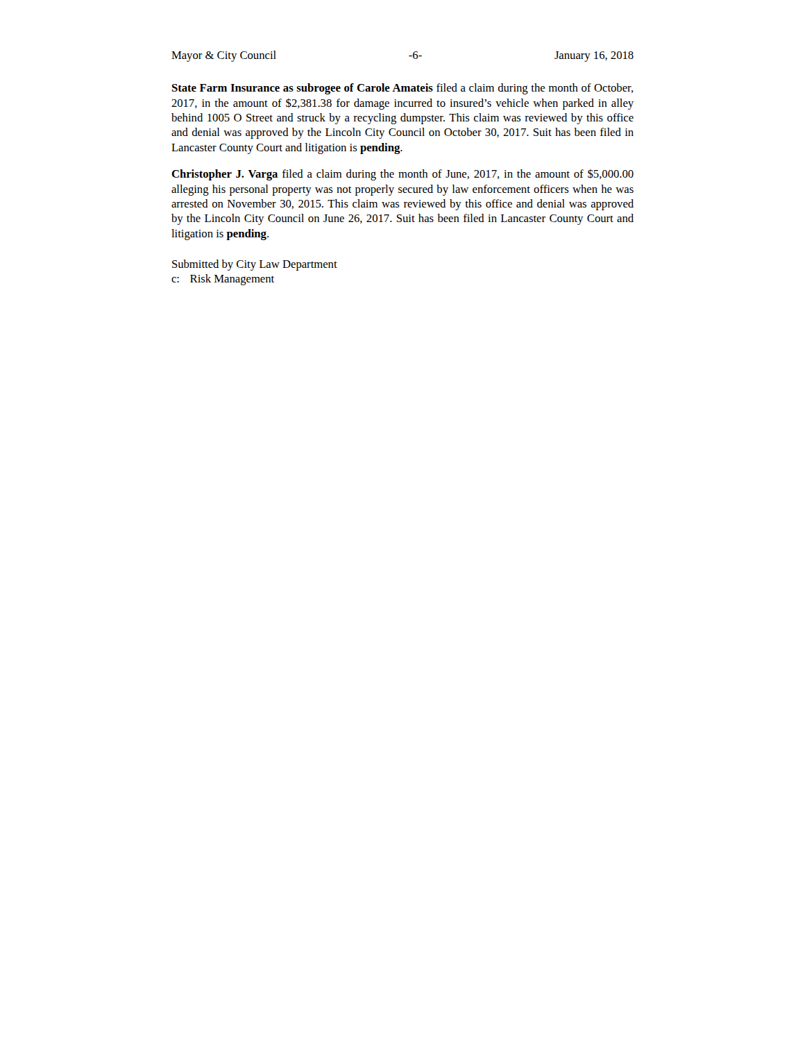Mayor & City Council
-6-
January 16, 2018
State Farm Insurance as subrogee of Carole Amateis filed a claim during the month of October, 2017, in the amount of $2,381.38 for damage incurred to insured’s vehicle when parked in alley behind 1005 O Street and struck by a recycling dumpster. This claim was reviewed by this office and denial was approved by the Lincoln City Council on October 30, 2017. Suit has been filed in Lancaster County Court and litigation is pending.
Christopher J. Varga filed a claim during the month of June, 2017, in the amount of $5,000.00 alleging his personal property was not properly secured by law enforcement officers when he was arrested on November 30, 2015. This claim was reviewed by this office and denial was approved by the Lincoln City Council on June 26, 2017. Suit has been filed in Lancaster County Court and litigation is pending.
Submitted by City Law Department
c: Risk Management